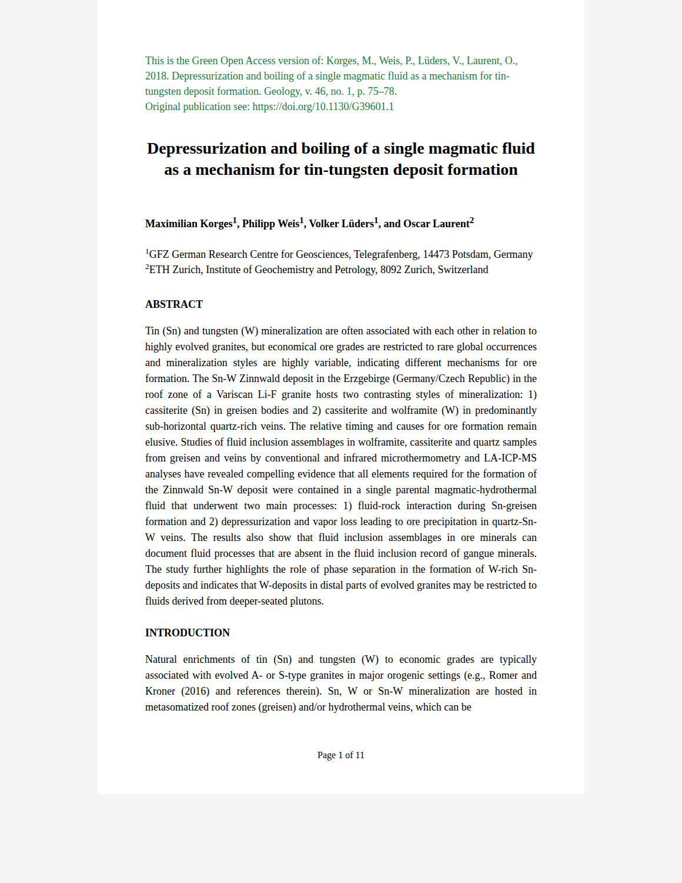This is the Green Open Access version of: Korges, M., Weis, P., Lüders, V., Laurent, O., 2018. Depressurization and boiling of a single magmatic fluid as a mechanism for tin-tungsten deposit formation. Geology, v. 46, no. 1, p. 75–78.
Original publication see: https://doi.org/10.1130/G39601.1
Depressurization and boiling of a single magmatic fluid as a mechanism for tin-tungsten deposit formation
Maximilian Korges1, Philipp Weis1, Volker Lüders1, and Oscar Laurent2
1GFZ German Research Centre for Geosciences, Telegrafenberg, 14473 Potsdam, Germany
2ETH Zurich, Institute of Geochemistry and Petrology, 8092 Zurich, Switzerland
ABSTRACT
Tin (Sn) and tungsten (W) mineralization are often associated with each other in relation to highly evolved granites, but economical ore grades are restricted to rare global occurrences and mineralization styles are highly variable, indicating different mechanisms for ore formation. The Sn-W Zinnwald deposit in the Erzgebirge (Germany/Czech Republic) in the roof zone of a Variscan Li-F granite hosts two contrasting styles of mineralization: 1) cassiterite (Sn) in greisen bodies and 2) cassiterite and wolframite (W) in predominantly sub-horizontal quartz-rich veins. The relative timing and causes for ore formation remain elusive. Studies of fluid inclusion assemblages in wolframite, cassiterite and quartz samples from greisen and veins by conventional and infrared microthermometry and LA-ICP-MS analyses have revealed compelling evidence that all elements required for the formation of the Zinnwald Sn-W deposit were contained in a single parental magmatic-hydrothermal fluid that underwent two main processes: 1) fluid-rock interaction during Sn-greisen formation and 2) depressurization and vapor loss leading to ore precipitation in quartz-Sn-W veins. The results also show that fluid inclusion assemblages in ore minerals can document fluid processes that are absent in the fluid inclusion record of gangue minerals. The study further highlights the role of phase separation in the formation of W-rich Sn-deposits and indicates that W-deposits in distal parts of evolved granites may be restricted to fluids derived from deeper-seated plutons.
INTRODUCTION
Natural enrichments of tin (Sn) and tungsten (W) to economic grades are typically associated with evolved A- or S-type granites in major orogenic settings (e.g., Romer and Kroner (2016) and references therein). Sn, W or Sn-W mineralization are hosted in metasomatized roof zones (greisen) and/or hydrothermal veins, which can be
Page 1 of 11